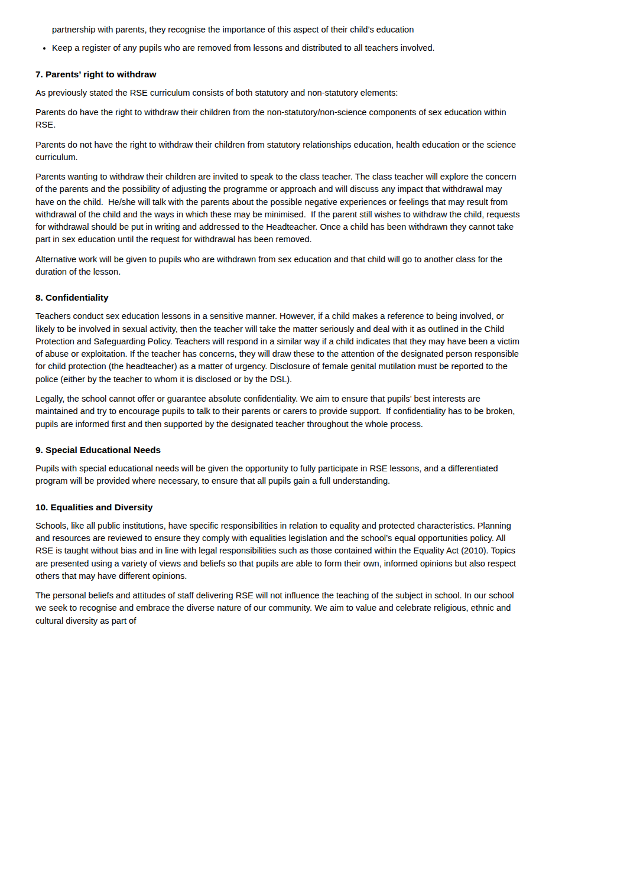partnership with parents, they recognise the importance of this aspect of their child’s education
Keep a register of any pupils who are removed from lessons and distributed to all teachers involved.
7. Parents’ right to withdraw
As previously stated the RSE curriculum consists of both statutory and non-statutory elements:
Parents do have the right to withdraw their children from the non-statutory/non-science components of sex education within RSE.
Parents do not have the right to withdraw their children from statutory relationships education, health education or the science curriculum.
Parents wanting to withdraw their children are invited to speak to the class teacher. The class teacher will explore the concern of the parents and the possibility of adjusting the programme or approach and will discuss any impact that withdrawal may have on the child. He/she will talk with the parents about the possible negative experiences or feelings that may result from withdrawal of the child and the ways in which these may be minimised. If the parent still wishes to withdraw the child, requests for withdrawal should be put in writing and addressed to the Headteacher. Once a child has been withdrawn they cannot take part in sex education until the request for withdrawal has been removed.
Alternative work will be given to pupils who are withdrawn from sex education and that child will go to another class for the duration of the lesson.
8. Confidentiality
Teachers conduct sex education lessons in a sensitive manner. However, if a child makes a reference to being involved, or likely to be involved in sexual activity, then the teacher will take the matter seriously and deal with it as outlined in the Child Protection and Safeguarding Policy. Teachers will respond in a similar way if a child indicates that they may have been a victim of abuse or exploitation. If the teacher has concerns, they will draw these to the attention of the designated person responsible for child protection (the headteacher) as a matter of urgency. Disclosure of female genital mutilation must be reported to the police (either by the teacher to whom it is disclosed or by the DSL).
Legally, the school cannot offer or guarantee absolute confidentiality. We aim to ensure that pupils’ best interests are maintained and try to encourage pupils to talk to their parents or carers to provide support. If confidentiality has to be broken, pupils are informed first and then supported by the designated teacher throughout the whole process.
9. Special Educational Needs
Pupils with special educational needs will be given the opportunity to fully participate in RSE lessons, and a differentiated program will be provided where necessary, to ensure that all pupils gain a full understanding.
10. Equalities and Diversity
Schools, like all public institutions, have specific responsibilities in relation to equality and protected characteristics. Planning and resources are reviewed to ensure they comply with equalities legislation and the school’s equal opportunities policy. All RSE is taught without bias and in line with legal responsibilities such as those contained within the Equality Act (2010). Topics are presented using a variety of views and beliefs so that pupils are able to form their own, informed opinions but also respect others that may have different opinions.
The personal beliefs and attitudes of staff delivering RSE will not influence the teaching of the subject in school. In our school we seek to recognise and embrace the diverse nature of our community. We aim to value and celebrate religious, ethnic and cultural diversity as part of